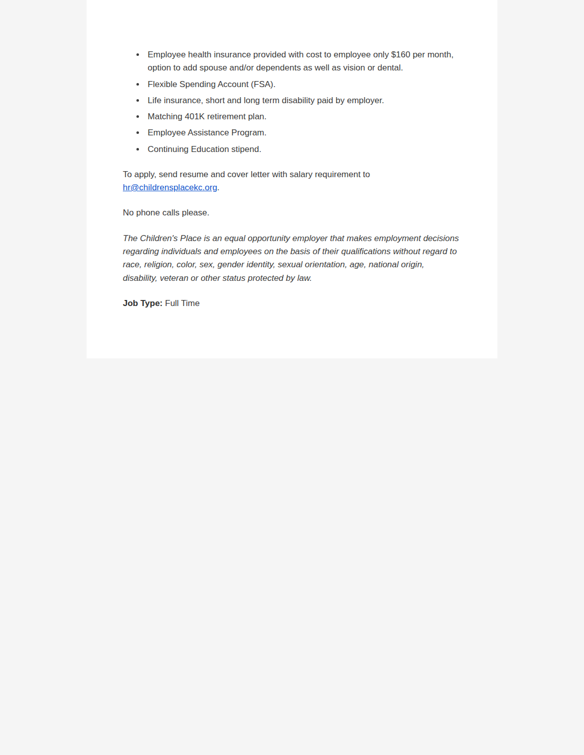Employee health insurance provided with cost to employee only $160 per month, option to add spouse and/or dependents as well as vision or dental.
Flexible Spending Account (FSA).
Life insurance, short and long term disability paid by employer.
Matching 401K retirement plan.
Employee Assistance Program.
Continuing Education stipend.
To apply, send resume and cover letter with salary requirement to hr@childrensplacekc.org.
No phone calls please.
The Children's Place is an equal opportunity employer that makes employment decisions regarding individuals and employees on the basis of their qualifications without regard to race, religion, color, sex, gender identity, sexual orientation, age, national origin, disability, veteran or other status protected by law.
Job Type: Full Time